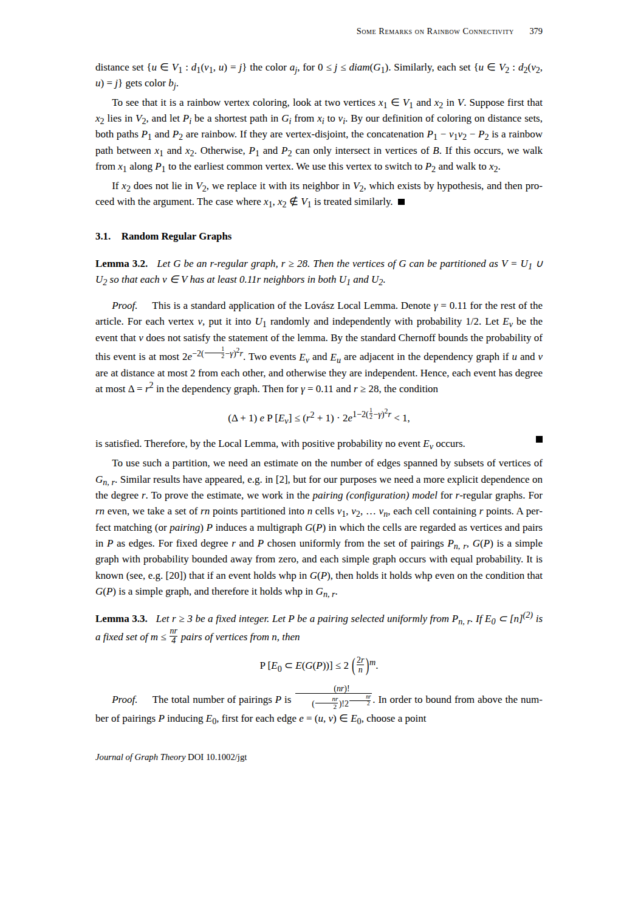Some Remarks on Rainbow Connectivity379
distance set {u ∈ V1 : d1(v1, u) = j} the color aj, for 0 ≤ j ≤ diam(G1). Similarly, each set {u ∈ V2 : d2(v2, u) = j} gets color bj.
To see that it is a rainbow vertex coloring, look at two vertices x1 ∈ V1 and x2 in V. Suppose first that x2 lies in V2, and let Pi be a shortest path in Gi from xi to vi. By our definition of coloring on distance sets, both paths P1 and P2 are rainbow. If they are vertex-disjoint, the concatenation P1 − v1v2 − P2 is a rainbow path between x1 and x2. Otherwise, P1 and P2 can only intersect in vertices of B. If this occurs, we walk from x1 along P1 to the earliest common vertex. We use this vertex to switch to P2 and walk to x2.
If x2 does not lie in V2, we replace it with its neighbor in V2, which exists by hypothesis, and then proceed with the argument. The case where x1, x2 ∉ V1 is treated similarly.
3.1. Random Regular Graphs
Lemma 3.2. Let G be an r-regular graph, r ≥ 28. Then the vertices of G can be partitioned as V = U1 ∪ U2 so that each v ∈ V has at least 0.11r neighbors in both U1 and U2.
Proof. This is a standard application of the Lovász Local Lemma. Denote γ = 0.11 for the rest of the article. For each vertex v, put it into U1 randomly and independently with probability 1/2. Let Ev be the event that v does not satisfy the statement of the lemma. By the standard Chernoff bounds the probability of this event is at most 2e−2(12−γ)2r. Two events Ev and Eu are adjacent in the dependency graph if u and v are at distance at most 2 from each other, and otherwise they are independent. Hence, each event has degree at most Δ = r2 in the dependency graph. Then for γ = 0.11 and r ≥ 28, the condition
(Δ + 1) e P [Ev] ≤ (r2 + 1) · 2e1−2(12−γ)2r < 1,
is satisfied. Therefore, by the Local Lemma, with positive probability no event Ev occurs.
To use such a partition, we need an estimate on the number of edges spanned by subsets of vertices of Gn, r. Similar results have appeared, e.g. in [2], but for our purposes we need a more explicit dependence on the degree r. To prove the estimate, we work in the pairing (configuration) model for r-regular graphs. For rn even, we take a set of rn points partitioned into n cells v1, v2, … vn, each cell containing r points. A perfect matching (or pairing) P induces a multigraph G(P) in which the cells are regarded as vertices and pairs in P as edges. For fixed degree r and P chosen uniformly from the set of pairings Pn, r, G(P) is a simple graph with probability bounded away from zero, and each simple graph occurs with equal probability. It is known (see, e.g. [20]) that if an event holds whp in G(P), then holds it holds whp even on the condition that G(P) is a simple graph, and therefore it holds whp in Gn, r.
Lemma 3.3. Let r ≥ 3 be a fixed integer. Let P be a pairing selected uniformly from Pn, r. If E0 ⊂ [n](2) is a fixed set of m ≤ nr 4 pairs of vertices from n, then
P [E0 ⊂ E(G(P))] ≤ 2 (2r n)m.
Proof. The total number of pairings P is (nr)!(nr 2)!2nr 2. In order to bound from above the number of pairings P inducing E0, first for each edge e = (u, v) ∈ E0, choose a point
Journal of Graph Theory DOI 10.1002/jgt